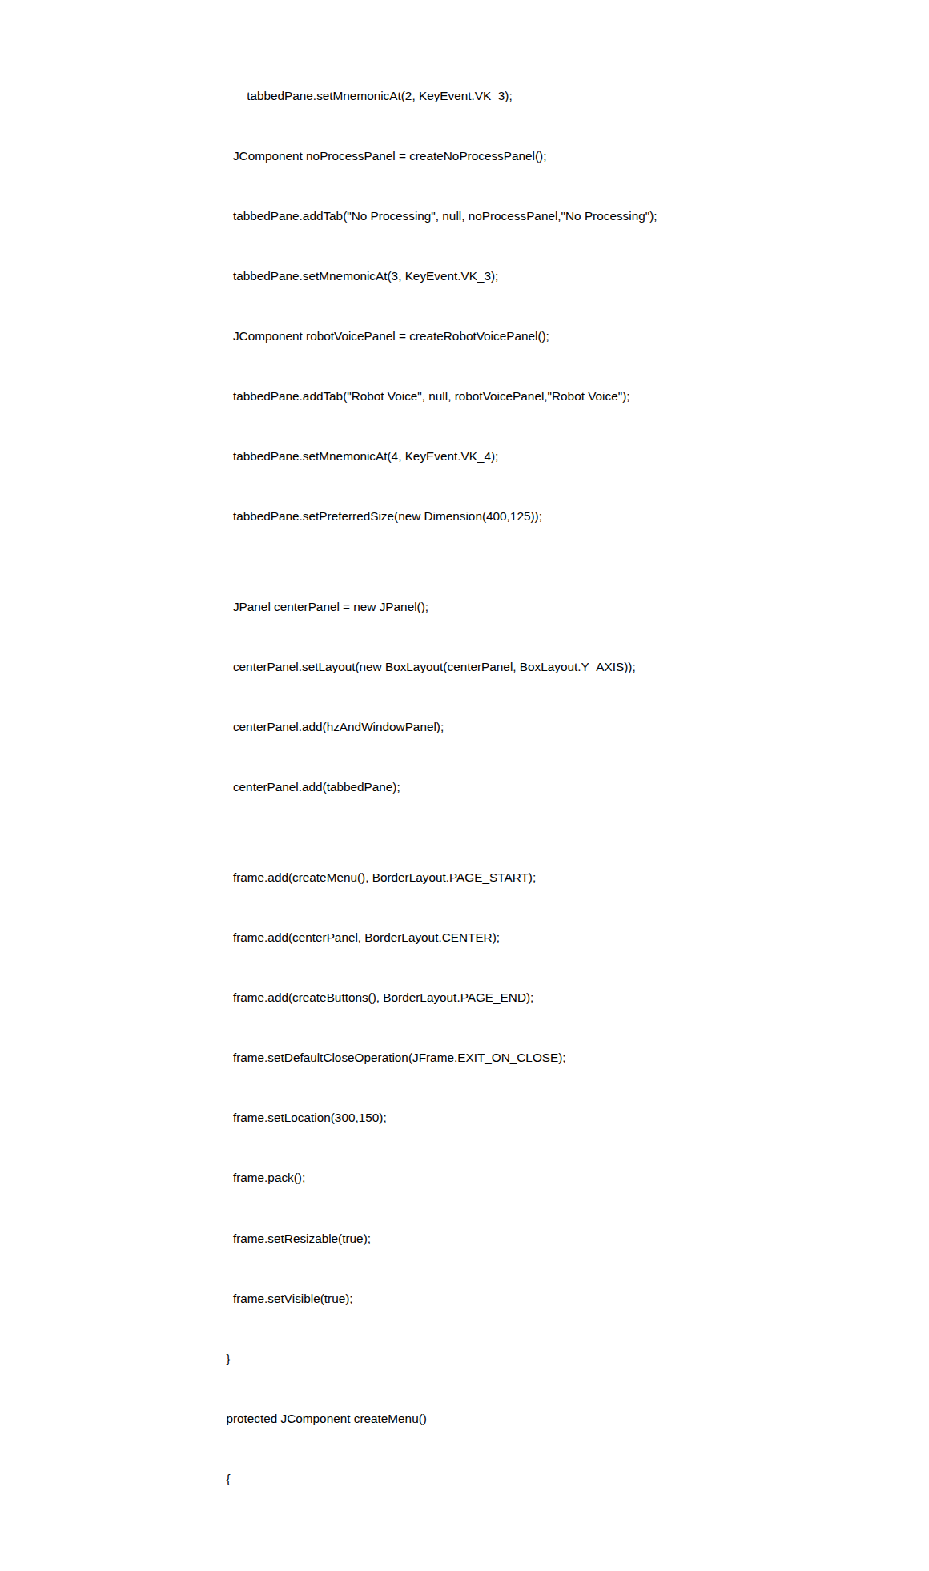tabbedPane.setMnemonicAt(2, KeyEvent.VK_3);

  JComponent noProcessPanel = createNoProcessPanel();

  tabbedPane.addTab("No Processing", null, noProcessPanel,"No Processing");

  tabbedPane.setMnemonicAt(3, KeyEvent.VK_3);

  JComponent robotVoicePanel = createRobotVoicePanel();

  tabbedPane.addTab("Robot Voice", null, robotVoicePanel,"Robot Voice");

  tabbedPane.setMnemonicAt(4, KeyEvent.VK_4);

  tabbedPane.setPreferredSize(new Dimension(400,125));


  JPanel centerPanel = new JPanel();

  centerPanel.setLayout(new BoxLayout(centerPanel, BoxLayout.Y_AXIS));

  centerPanel.add(hzAndWindowPanel);

  centerPanel.add(tabbedPane);


  frame.add(createMenu(), BorderLayout.PAGE_START);

  frame.add(centerPanel, BorderLayout.CENTER);

  frame.add(createButtons(), BorderLayout.PAGE_END);

  frame.setDefaultCloseOperation(JFrame.EXIT_ON_CLOSE);

  frame.setLocation(300,150);

  frame.pack();

  frame.setResizable(true);

  frame.setVisible(true);

}

protected JComponent createMenu()

{